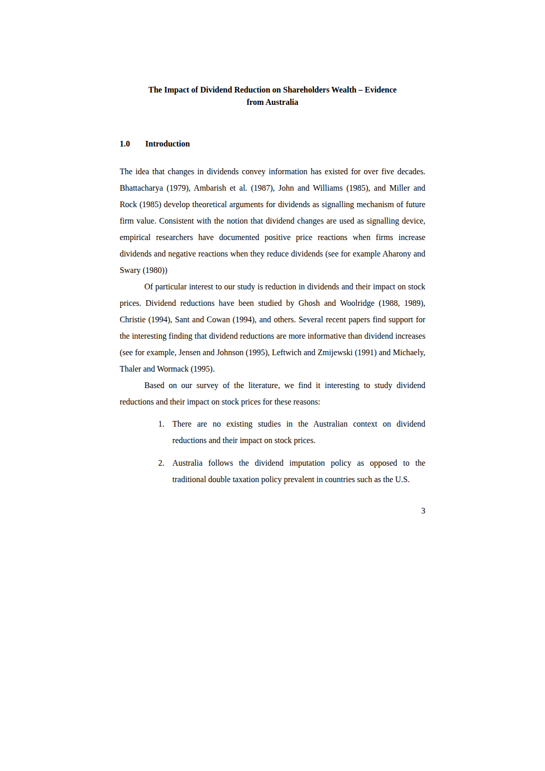The Impact of Dividend Reduction on Shareholders Wealth – Evidence
from Australia
1.0 Introduction
The idea that changes in dividends convey information has existed for over five decades. Bhattacharya (1979), Ambarish et al. (1987), John and Williams (1985), and Miller and Rock (1985) develop theoretical arguments for dividends as signalling mechanism of future firm value. Consistent with the notion that dividend changes are used as signalling device, empirical researchers have documented positive price reactions when firms increase dividends and negative reactions when they reduce dividends (see for example Aharony and Swary (1980))
Of particular interest to our study is reduction in dividends and their impact on stock prices. Dividend reductions have been studied by Ghosh and Woolridge (1988, 1989), Christie (1994), Sant and Cowan (1994), and others. Several recent papers find support for the interesting finding that dividend reductions are more informative than dividend increases (see for example, Jensen and Johnson (1995), Leftwich and Zmijewski (1991) and Michaely, Thaler and Wormack (1995).
Based on our survey of the literature, we find it interesting to study dividend reductions and their impact on stock prices for these reasons:
There are no existing studies in the Australian context on dividend reductions and their impact on stock prices.
Australia follows the dividend imputation policy as opposed to the traditional double taxation policy prevalent in countries such as the U.S.
3